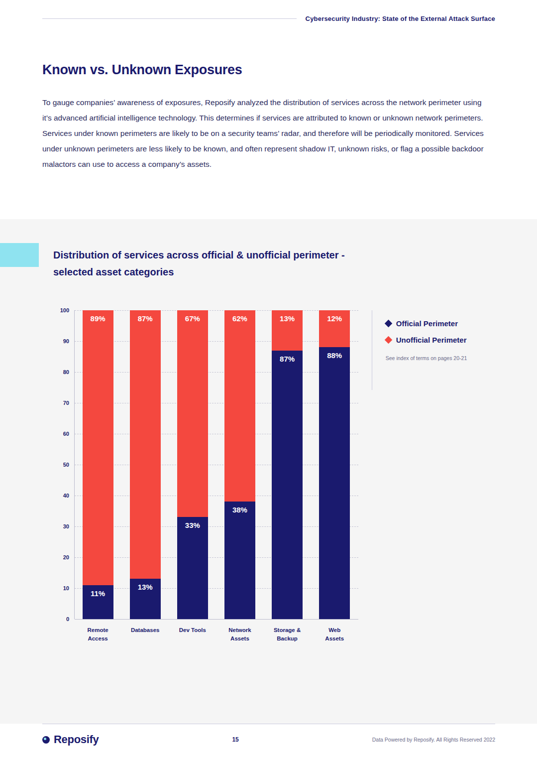Cybersecurity Industry: State of the External Attack Surface
Known vs. Unknown Exposures
To gauge companies’ awareness of exposures, Reposify analyzed the distribution of services across the network perimeter using it’s advanced artificial intelligence technology. This determines if services are attributed to known or unknown network perimeters. Services under known perimeters are likely to be on a security teams’ radar, and therefore will be periodically monitored. Services under unknown perimeters are less likely to be known, and often represent shadow IT, unknown risks, or flag a possible backdoor malactors can use to access a company’s assets.
Distribution of services across official & unofficial perimeter -
selected asset categories
100
90
80
70
60
50
40
30
20
10
0
89%
11%
87%
13%
67%
33%
62%
38%
13%
87%
12%
88%
Remote
Access
Databases
Dev Tools
Network
Assets
Storage &
Backup
Web
Assets
Official Perimeter
Unofficial Perimeter
See index of terms on pages 20-21
Reposify
15
Data Powered by Reposify. All Rights Reserved 2022